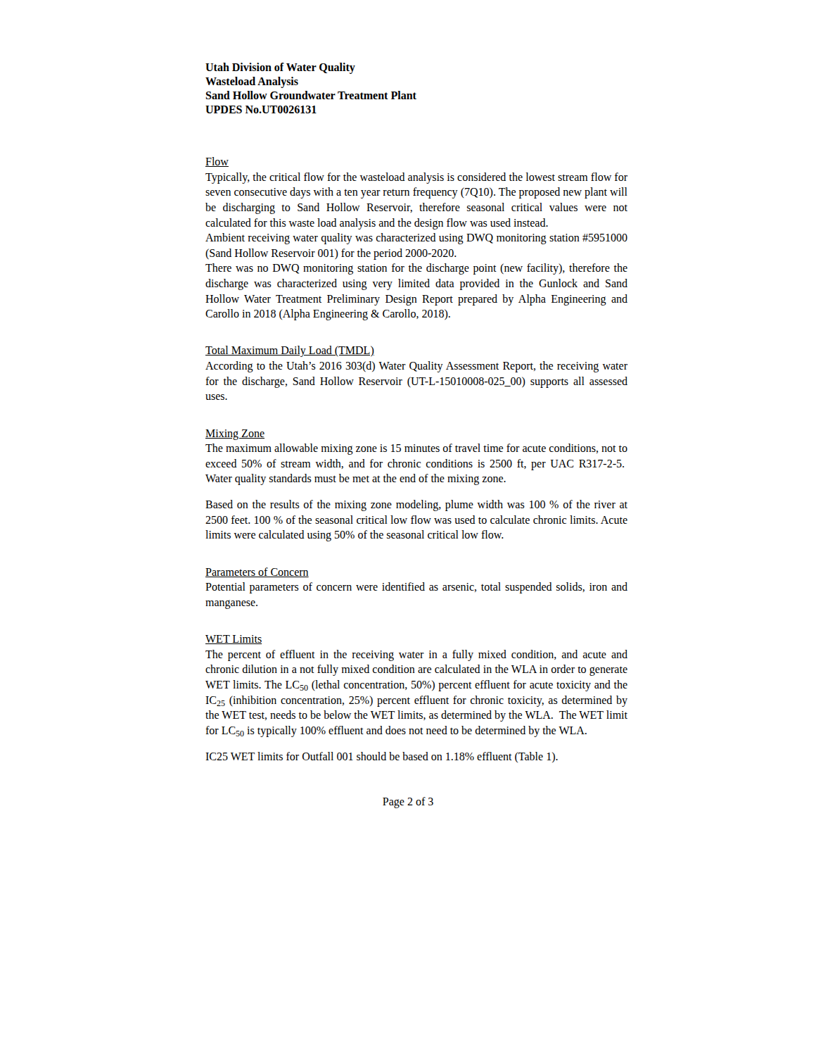Utah Division of Water Quality
Wasteload Analysis
Sand Hollow Groundwater Treatment Plant
UPDES No.UT0026131
Flow
Typically, the critical flow for the wasteload analysis is considered the lowest stream flow for seven consecutive days with a ten year return frequency (7Q10). The proposed new plant will be discharging to Sand Hollow Reservoir, therefore seasonal critical values were not calculated for this waste load analysis and the design flow was used instead.
Ambient receiving water quality was characterized using DWQ monitoring station #5951000 (Sand Hollow Reservoir 001) for the period 2000-2020.
There was no DWQ monitoring station for the discharge point (new facility), therefore the discharge was characterized using very limited data provided in the Gunlock and Sand Hollow Water Treatment Preliminary Design Report prepared by Alpha Engineering and Carollo in 2018 (Alpha Engineering & Carollo, 2018).
Total Maximum Daily Load (TMDL)
According to the Utah’s 2016 303(d) Water Quality Assessment Report, the receiving water for the discharge, Sand Hollow Reservoir (UT-L-15010008-025_00) supports all assessed uses.
Mixing Zone
The maximum allowable mixing zone is 15 minutes of travel time for acute conditions, not to exceed 50% of stream width, and for chronic conditions is 2500 ft, per UAC R317-2-5. Water quality standards must be met at the end of the mixing zone.
Based on the results of the mixing zone modeling, plume width was 100 % of the river at 2500 feet. 100 % of the seasonal critical low flow was used to calculate chronic limits. Acute limits were calculated using 50% of the seasonal critical low flow.
Parameters of Concern
Potential parameters of concern were identified as arsenic, total suspended solids, iron and manganese.
WET Limits
The percent of effluent in the receiving water in a fully mixed condition, and acute and chronic dilution in a not fully mixed condition are calculated in the WLA in order to generate WET limits. The LC50 (lethal concentration, 50%) percent effluent for acute toxicity and the IC25 (inhibition concentration, 25%) percent effluent for chronic toxicity, as determined by the WET test, needs to be below the WET limits, as determined by the WLA. The WET limit for LC50 is typically 100% effluent and does not need to be determined by the WLA.
IC25 WET limits for Outfall 001 should be based on 1.18% effluent (Table 1).
Page 2 of 3